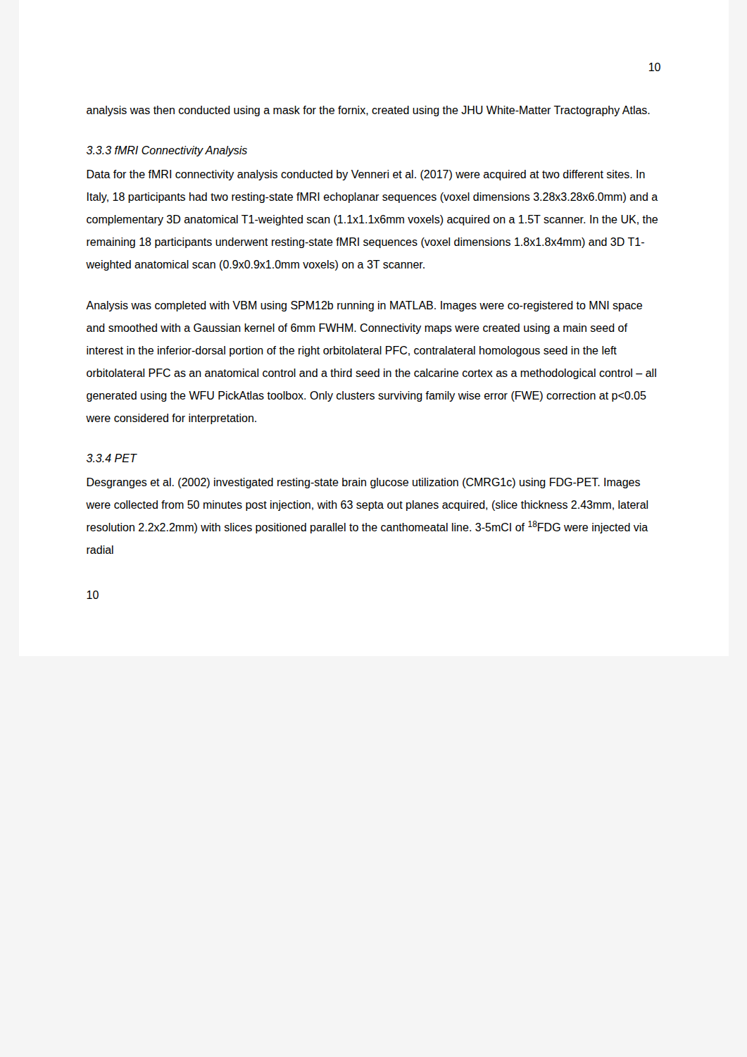10
analysis was then conducted using a mask for the fornix, created using the JHU White-Matter Tractography Atlas.
3.3.3 fMRI Connectivity Analysis
Data for the fMRI connectivity analysis conducted by Venneri et al. (2017) were acquired at two different sites. In Italy, 18 participants had two resting-state fMRI echoplanar sequences (voxel dimensions 3.28x3.28x6.0mm) and a complementary 3D anatomical T1-weighted scan (1.1x1.1x6mm voxels) acquired on a 1.5T scanner. In the UK, the remaining 18 participants underwent resting-state fMRI sequences (voxel dimensions 1.8x1.8x4mm) and 3D T1-weighted anatomical scan (0.9x0.9x1.0mm voxels) on a 3T scanner.
Analysis was completed with VBM using SPM12b running in MATLAB. Images were co-registered to MNI space and smoothed with a Gaussian kernel of 6mm FWHM. Connectivity maps were created using a main seed of interest in the inferior-dorsal portion of the right orbitolateral PFC, contralateral homologous seed in the left orbitolateral PFC as an anatomical control and a third seed in the calcarine cortex as a methodological control – all generated using the WFU PickAtlas toolbox. Only clusters surviving family wise error (FWE) correction at p<0.05 were considered for interpretation.
3.3.4 PET
Desgranges et al. (2002) investigated resting-state brain glucose utilization (CMRG1c) using FDG-PET. Images were collected from 50 minutes post injection, with 63 septa out planes acquired, (slice thickness 2.43mm, lateral resolution 2.2x2.2mm) with slices positioned parallel to the canthomeatal line. 3-5mCI of 18FDG were injected via radial
10